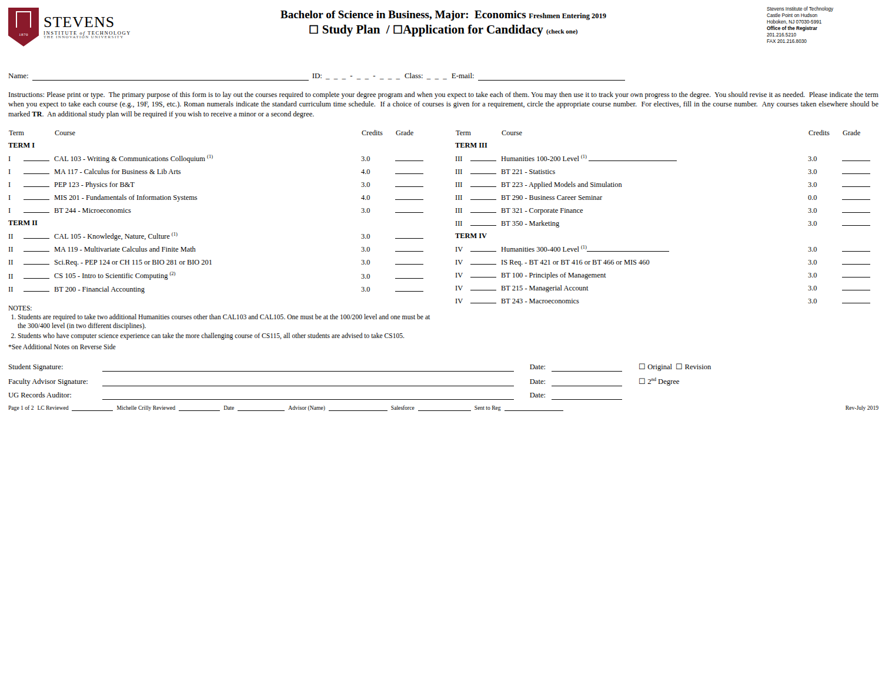1870
STEVENS
INSTITUTE of TECHNOLOGY
The Innovation University
Bachelor of Science in Business, Major: Economics Freshmen Entering 2019
☐ Study Plan / ☐Application for Candidacy (check one)
Stevens Institute of Technology
Castle Point on Hudson
Hoboken, NJ 07030-5991
Office of the Registrar
201.216.5210
FAX 201.216.8030
Name: ID: _ _ _ - _ _ - _ _ _ Class: _ _ _ E-mail:
Instructions: Please print or type. The primary purpose of this form is to lay out the courses required to complete your degree program and when you expect to take each of them. You may then use it to track your own progress to the degree. You should revise it as needed. Please indicate the term when you expect to take each course (e.g., 19F, 19S, etc.). Roman numerals indicate the standard curriculum time schedule. If a choice of courses is given for a requirement, circle the appropriate course number. For electives, fill in the course number. Any courses taken elsewhere should be marked TR. An additional study plan will be required if you wish to receive a minor or a second degree.
| Term | Course | Credits | Grade |
| --- | --- | --- | --- |
| TERM I |
| I | | CAL 103 - Writing & Communications Colloquium (1) | 3.0 | |
| I | | MA 117 - Calculus for Business & Lib Arts | 4.0 | |
| I | | PEP 123 - Physics for B&T | 3.0 | |
| I | | MIS 201 - Fundamentals of Information Systems | 4.0 | |
| I | | BT 244 - Microeconomics | 3.0 | |
| TERM II |
| II | | CAL 105 - Knowledge, Nature, Culture (1) | 3.0 | |
| II | | MA 119 - Multivariate Calculus and Finite Math | 3.0 | |
| II | | Sci.Req. - PEP 124 or CH 115 or BIO 281 or BIO 201 | 3.0 | |
| II | | CS 105 - Intro to Scientific Computing (2) | 3.0 | |
| II | | BT 200 - Financial Accounting | 3.0 | |
NOTES:
Students are required to take two additional Humanities courses other than CAL103 and CAL105. One must be at the 100/200 level and one must be at the 300/400 level (in two different disciplines).
Students who have computer science experience can take the more challenging course of CS115, all other students are advised to take CS105.
*See Additional Notes on Reverse Side
| Term | Course | Credits | Grade |
| --- | --- | --- | --- |
| TERM III |
| III | | Humanities 100-200 Level (1) | 3.0 | |
| III | | BT 221 - Statistics | 3.0 | |
| III | | BT 223 - Applied Models and Simulation | 3.0 | |
| III | | BT 290 - Business Career Seminar | 0.0 | |
| III | | BT 321 - Corporate Finance | 3.0 | |
| III | | BT 350 - Marketing | 3.0 | |
| TERM IV |
| IV | | Humanities 300-400 Level (1) | 3.0 | |
| IV | | IS Req. - BT 421 or BT 416 or BT 466 or MIS 460 | 3.0 | |
| IV | | BT 100 - Principles of Management | 3.0 | |
| IV | | BT 215 - Managerial Account | 3.0 | |
| IV | | BT 243 - Macroeconomics | 3.0 | |
Student Signature:
Date:
☐ Original ☐ Revision
Faculty Advisor Signature:
Date:
☐ 2nd Degree
UG Records Auditor:
Date:
Page 1 of 2 LC Reviewed Michelle Crilly Reviewed Date Advisor (Name) Salesforce Sent to Reg Rev-July 2019